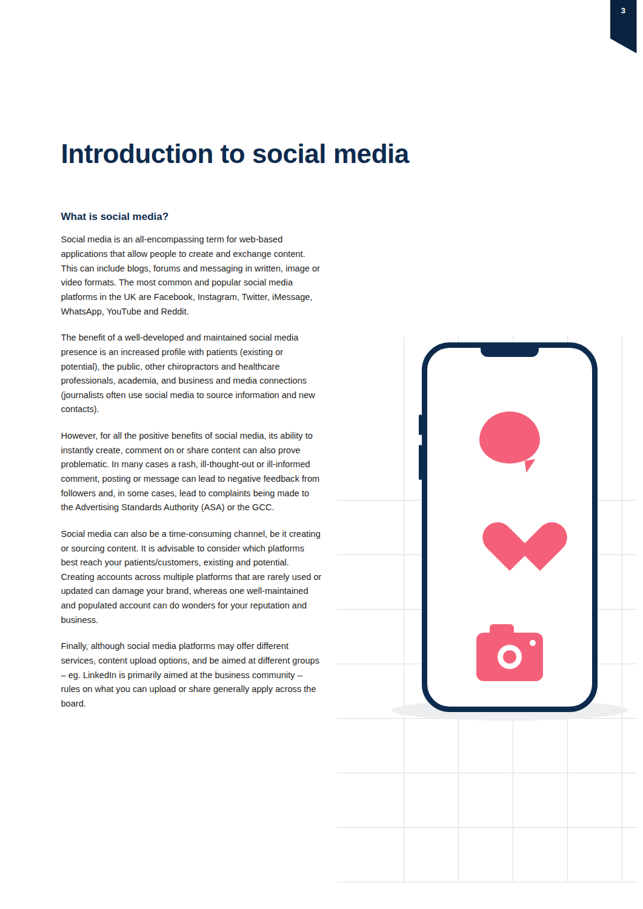3
Introduction to social media
What is social media?
Social media is an all-encompassing term for web-based applications that allow people to create and exchange content. This can include blogs, forums and messaging in written, image or video formats. The most common and popular social media platforms in the UK are Facebook, Instagram, Twitter, iMessage, WhatsApp, YouTube and Reddit.
The benefit of a well-developed and maintained social media presence is an increased profile with patients (existing or potential), the public, other chiropractors and healthcare professionals, academia, and business and media connections (journalists often use social media to source information and new contacts).
However, for all the positive benefits of social media, its ability to instantly create, comment on or share content can also prove problematic. In many cases a rash, ill-thought-out or ill-informed comment, posting or message can lead to negative feedback from followers and, in some cases, lead to complaints being made to the Advertising Standards Authority (ASA) or the GCC.
Social media can also be a time-consuming channel, be it creating or sourcing content. It is advisable to consider which platforms best reach your patients/customers, existing and potential. Creating accounts across multiple platforms that are rarely used or updated can damage your brand, whereas one well-maintained and populated account can do wonders for your reputation and business.
Finally, although social media platforms may offer different services, content upload options, and be aimed at different groups – eg. LinkedIn is primarily aimed at the business community – rules on what you can upload or share generally apply across the board.